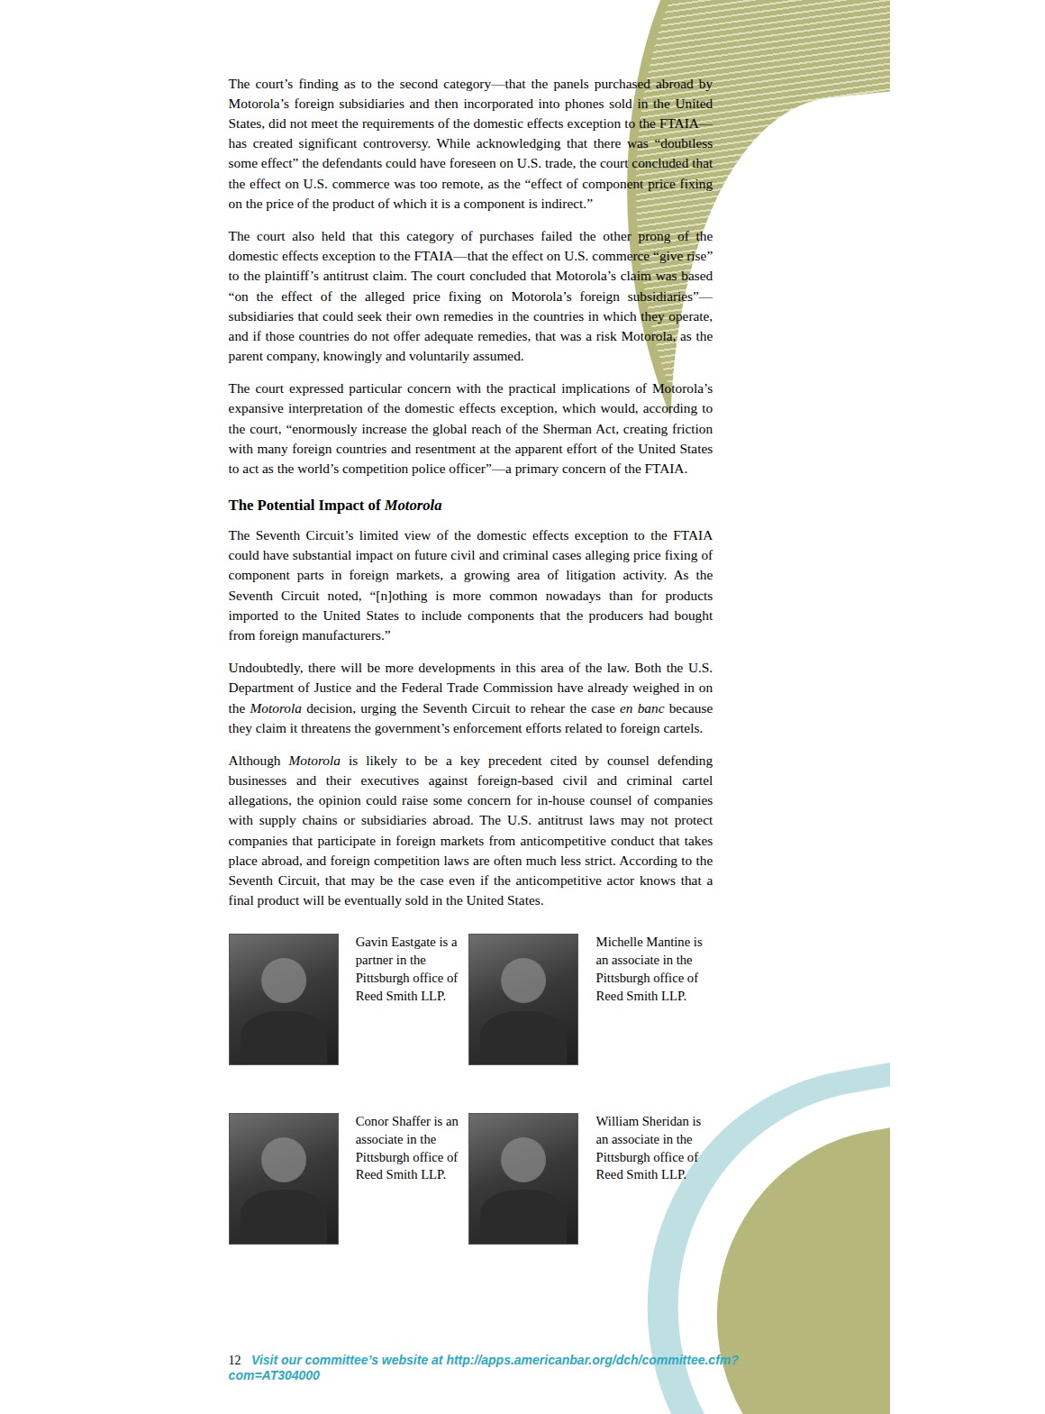The court’s finding as to the second category—that the panels purchased abroad by Motorola’s foreign subsidiaries and then incorporated into phones sold in the United States, did not meet the requirements of the domestic effects exception to the FTAIA—has created significant controversy. While acknowledging that there was “doubtless some effect” the defendants could have foreseen on U.S. trade, the court concluded that the effect on U.S. commerce was too remote, as the “effect of component price fixing on the price of the product of which it is a component is indirect.”
The court also held that this category of purchases failed the other prong of the domestic effects exception to the FTAIA—that the effect on U.S. commerce “give rise” to the plaintiff’s antitrust claim. The court concluded that Motorola’s claim was based “on the effect of the alleged price fixing on Motorola’s foreign subsidiaries”—subsidiaries that could seek their own remedies in the countries in which they operate, and if those countries do not offer adequate remedies, that was a risk Motorola, as the parent company, knowingly and voluntarily assumed.
The court expressed particular concern with the practical implications of Motorola’s expansive interpretation of the domestic effects exception, which would, according to the court, “enormously increase the global reach of the Sherman Act, creating friction with many foreign countries and resentment at the apparent effort of the United States to act as the world’s competition police officer”—a primary concern of the FTAIA.
The Potential Impact of Motorola
The Seventh Circuit’s limited view of the domestic effects exception to the FTAIA could have substantial impact on future civil and criminal cases alleging price fixing of component parts in foreign markets, a growing area of litigation activity. As the Seventh Circuit noted, “[n]othing is more common nowadays than for products imported to the United States to include components that the producers had bought from foreign manufacturers.”
Undoubtedly, there will be more developments in this area of the law. Both the U.S. Department of Justice and the Federal Trade Commission have already weighed in on the Motorola decision, urging the Seventh Circuit to rehear the case en banc because they claim it threatens the government’s enforcement efforts related to foreign cartels.
Although Motorola is likely to be a key precedent cited by counsel defending businesses and their executives against foreign-based civil and criminal cartel allegations, the opinion could raise some concern for in-house counsel of companies with supply chains or subsidiaries abroad. The U.S. antitrust laws may not protect companies that participate in foreign markets from anticompetitive conduct that takes place abroad, and foreign competition laws are often much less strict. According to the Seventh Circuit, that may be the case even if the anticompetitive actor knows that a final product will be eventually sold in the United States.
| | Gavin Eastgate is a partner in the Pittsburgh office of Reed Smith LLP. | | Michelle Mantine is an associate in the Pittsburgh office of Reed Smith LLP. |
| | Conor Shaffer is an associate in the Pittsburgh office of Reed Smith LLP. | | William Sheridan is an associate in the Pittsburgh office of Reed Smith LLP. |
12 Visit our committee’s website at http://apps.americanbar.org/dch/committee.cfm?com=AT304000